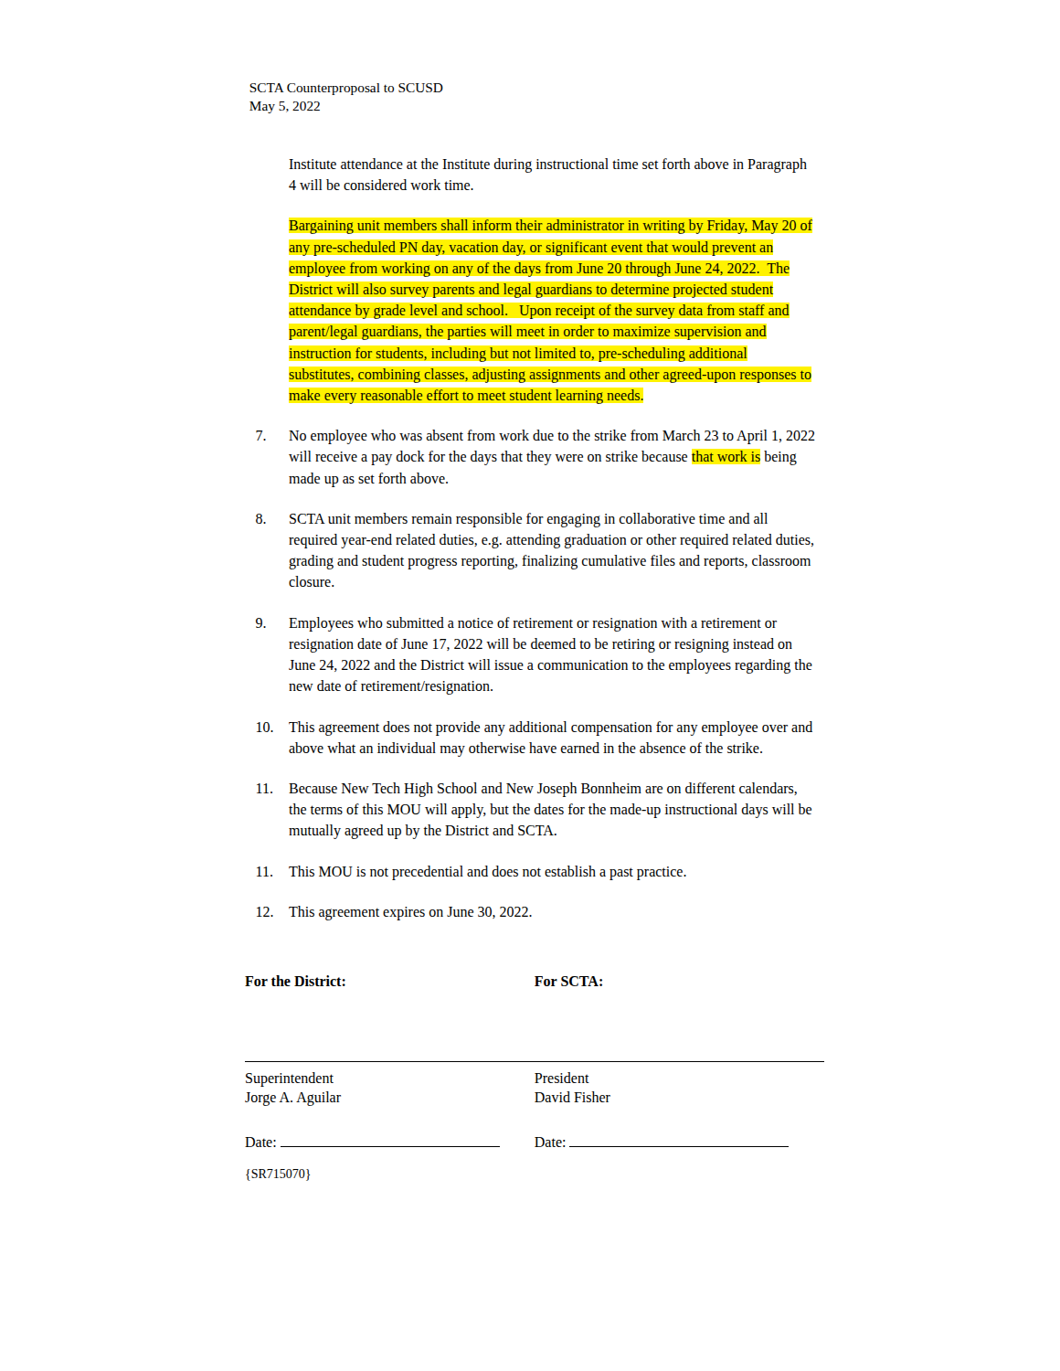SCTA Counterproposal to SCUSD
May 5, 2022
Institute attendance at the Institute during instructional time set forth above in Paragraph 4 will be considered work time.
Bargaining unit members shall inform their administrator in writing by Friday, May 20 of any pre-scheduled PN day, vacation day, or significant event that would prevent an employee from working on any of the days from June 20 through June 24, 2022. The District will also survey parents and legal guardians to determine projected student attendance by grade level and school. Upon receipt of the survey data from staff and parent/legal guardians, the parties will meet in order to maximize supervision and instruction for students, including but not limited to, pre-scheduling additional substitutes, combining classes, adjusting assignments and other agreed-upon responses to make every reasonable effort to meet student learning needs.
7. No employee who was absent from work due to the strike from March 23 to April 1, 2022 will receive a pay dock for the days that they were on strike because that work is being made up as set forth above.
8. SCTA unit members remain responsible for engaging in collaborative time and all required year-end related duties, e.g. attending graduation or other required related duties, grading and student progress reporting, finalizing cumulative files and reports, classroom closure.
9. Employees who submitted a notice of retirement or resignation with a retirement or resignation date of June 17, 2022 will be deemed to be retiring or resigning instead on June 24, 2022 and the District will issue a communication to the employees regarding the new date of retirement/resignation.
10. This agreement does not provide any additional compensation for any employee over and above what an individual may otherwise have earned in the absence of the strike.
11. Because New Tech High School and New Joseph Bonnheim are on different calendars, the terms of this MOU will apply, but the dates for the made-up instructional days will be mutually agreed up by the District and SCTA.
11. This MOU is not precedential and does not establish a past practice.
12. This agreement expires on June 30, 2022.
| For the District: | | For SCTA: |
| Superintendent Jorge A. Aguilar | | President David Fisher |
| Date: | | Date: |
{SR715070}